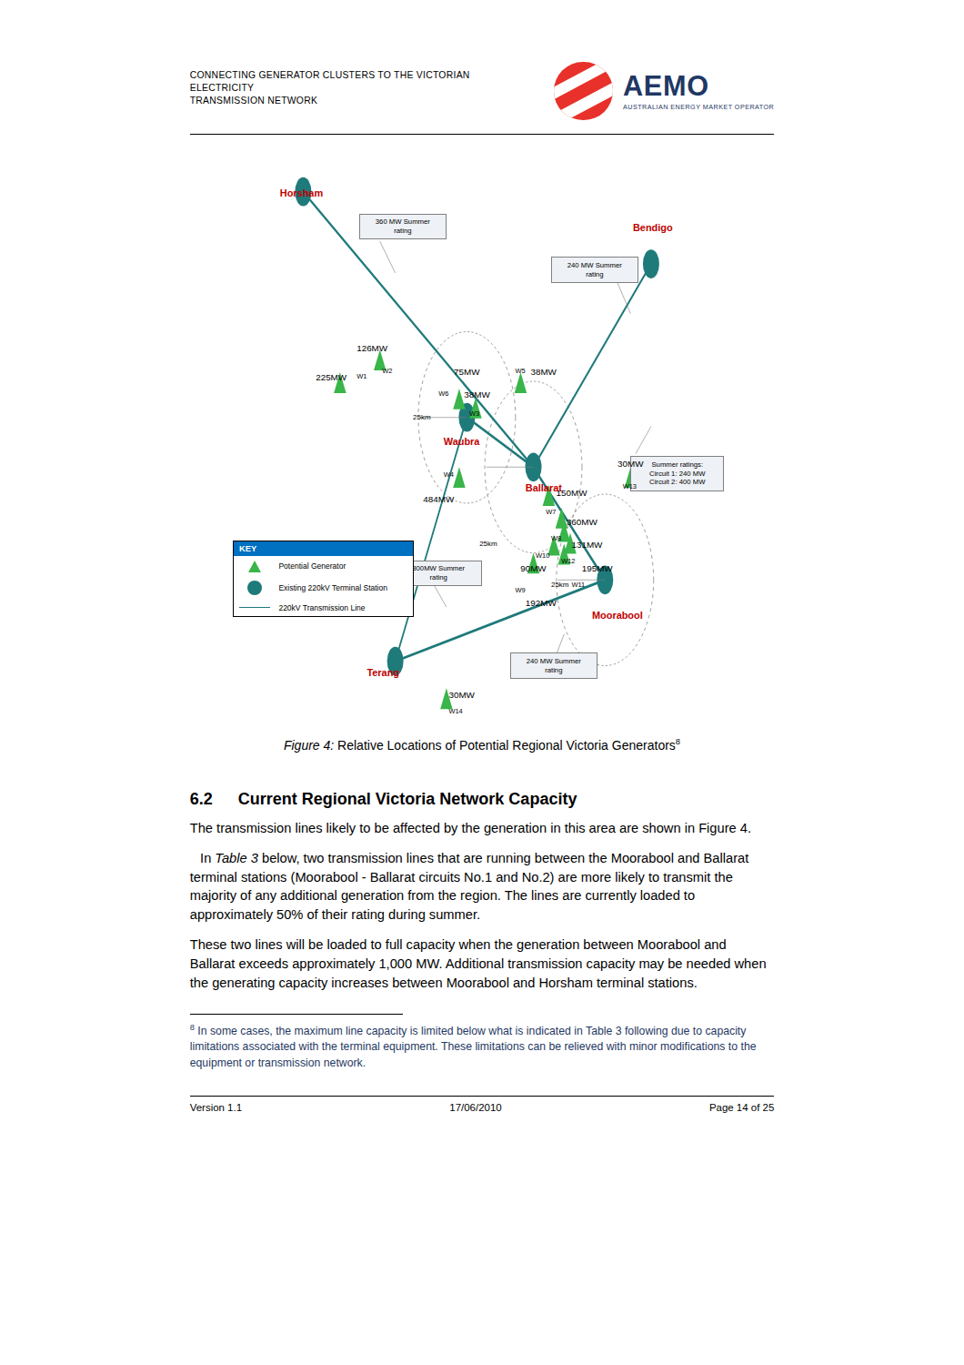Connecting generator clusters to the Victorian electricity
transmission network
AEMO
AUSTRALIAN ENERGY MARKET OPERATOR
Horsham Bendigo Waubra Ballarat Moorabool Terang
360 MW Summer
rating
240 MW Summer
rating
300MW Summer
rating
240 MW Summer
rating
Summer ratings:
Circuit 1: 240 MW
Circuit 2: 400 MW
126MW W2 225MW W1 75MW W6 38MW W3 W5 38MW W4 484MW 150MW W7 360MW W8 131MW W10 W12 195MW W11 90MW W9 192MW 30MW W13 30MW W14 25km 25km 25km
KEY
Potential Generator
Existing 220kV Terminal Station
220kV Transmission Line
Figure 4: Relative Locations of Potential Regional Victoria Generators8
6.2 Current Regional Victoria Network Capacity
The transmission lines likely to be affected by the generation in this area are shown in Figure 4.
In Table 3 below, two transmission lines that are running between the Moorabool and Ballarat terminal stations (Moorabool - Ballarat circuits No.1 and No.2) are more likely to transmit the majority of any additional generation from the region. The lines are currently loaded to approximately 50% of their rating during summer.
These two lines will be loaded to full capacity when the generation between Moorabool and Ballarat exceeds approximately 1,000 MW. Additional transmission capacity may be needed when the generating capacity increases between Moorabool and Horsham terminal stations.
8 In some cases, the maximum line capacity is limited below what is indicated in Table 3 following due to capacity limitations associated with the terminal equipment. These limitations can be relieved with minor modifications to the equipment or transmission network.
Version 1.1 17/06/2010 Page 14 of 25